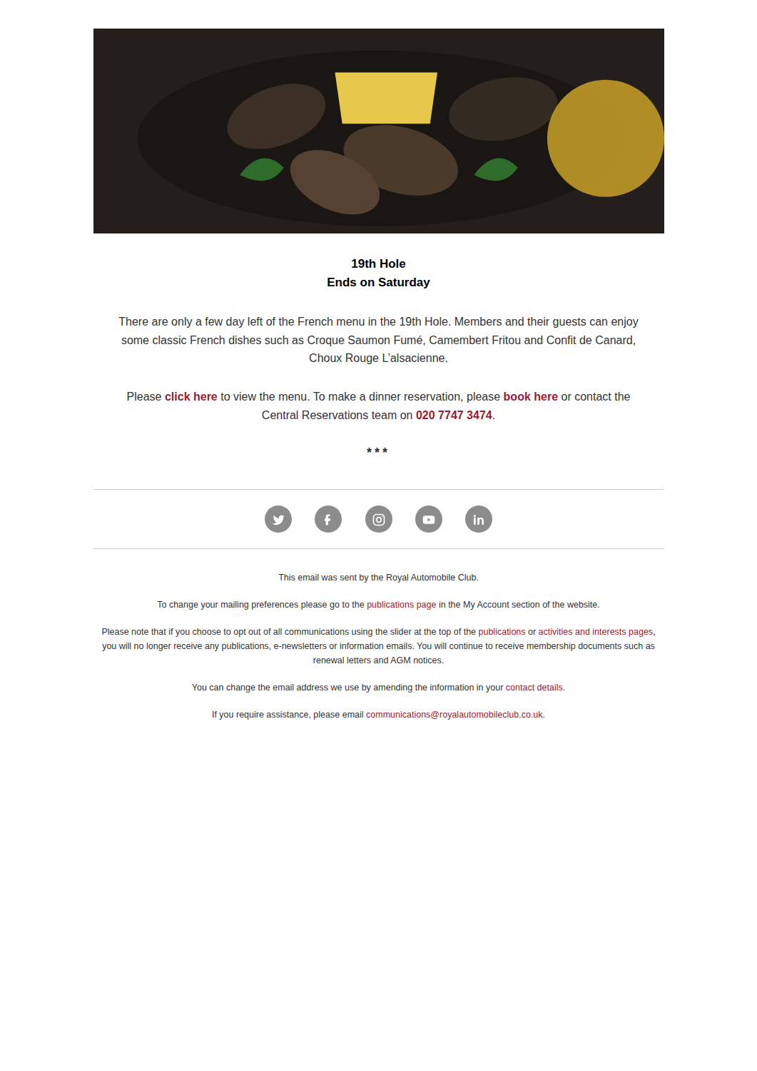19th Hole
Ends on Saturday
There are only a few day left of the French menu in the 19th Hole. Members and their guests can enjoy some classic French dishes such as Croque Saumon Fumé, Camembert Fritou and Confit de Canard, Choux Rouge L’alsacienne.
Please click here to view the menu. To make a dinner reservation, please book here or contact the Central Reservations team on 020 7747 3474.
***
This email was sent by the Royal Automobile Club.
To change your mailing preferences please go to the publications page in the My Account section of the website.
Please note that if you choose to opt out of all communications using the slider at the top of the publications or activities and interests pages, you will no longer receive any publications, e-newsletters or information emails. You will continue to receive membership documents such as renewal letters and AGM notices.
You can change the email address we use by amending the information in your contact details.
If you require assistance, please email communications@royalautomobileclub.co.uk.